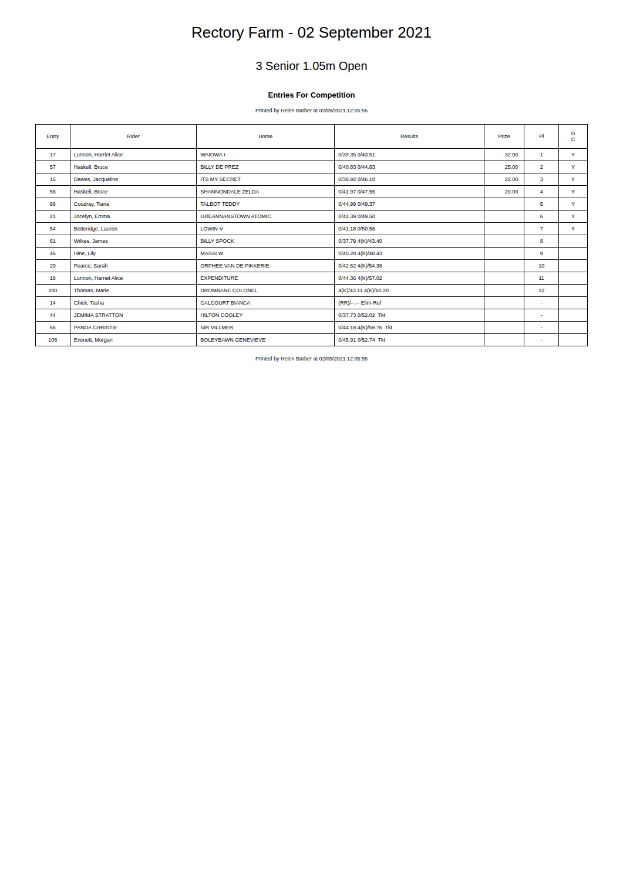Rectory Farm - 02 September 2021
3 Senior 1.05m Open
Entries For Competition
Printed by Helen Barber at 02/09/2021 12:05:55
| Entry | Rider | Horse | Results | Prize | Pl | D C |
| --- | --- | --- | --- | --- | --- | --- |
| 17 | Lunnon, Harriet Alice | WAIOWA I | 0/39.35 0/43.51 | 32.00 | 1 | Y |
| 57 | Haskell, Bruce | BILLY DE PREZ | 0/40.83 0/44.63 | 25.00 | 2 | Y |
| 15 | Dawes, Jacqueline | ITS MY SECRET | 0/38.92 0/46.10 | 22.00 | 3 | Y |
| 56 | Haskell, Bruce | SHANNONDALE ZELDA | 0/41.97 0/47.55 | 20.00 | 4 | Y |
| 96 | Coudray, Tiana | TALBOT TEDDY | 0/44.99 0/49.37 | | 5 | Y |
| 21 | Jocelyn, Emma | GREANNANSTOWN ATOMIC | 0/42.39 0/49.50 | | 6 | Y |
| 54 | Betteridge, Lauren | LOWIN-V | 0/41.18 0/50.56 | | 7 | Y |
| 61 | Wilkes, James | BILLY SPOCK | 0/37.79 4(K)/43.40 | | 8 | |
| 46 | Hine, Lily | MASAI W | 0/40.28 4(K)/48.43 | | 9 | |
| 20 | Pearce, Sarah | ORPHEE VAN DE PIKKERIE | 0/42.62 4(K)/54.36 | | 10 | |
| 18 | Lunnon, Harriet Alice | EXPENDITURE | 0/44.36 4(K)/57.02 | | 11 | |
| 200 | Thomas, Marie | DROMBANE COLONEL | 4(K)/43.11 4(K)/60.20 | | 12 | |
| 14 | Chick, Tasha | CALCOURT BIANCA | (RR)/--.-- Elim-Ref | | - | |
| 44 | JEMIMA STRATTON | HILTON COOLEY | 0/37.73 0/52.02 Tkt | | - | |
| 66 | PANDA CHRISTIE | SIR VILLMER | 0/44.18 4(K)/59.76 Tkt | | - | |
| 108 | Evenett, Morgan | BOLEYBAWN GENEVIEVE | 0/45.91 0/52.74 Tkt | | - | |
Printed by Helen Barber at 02/09/2021 12:05:55